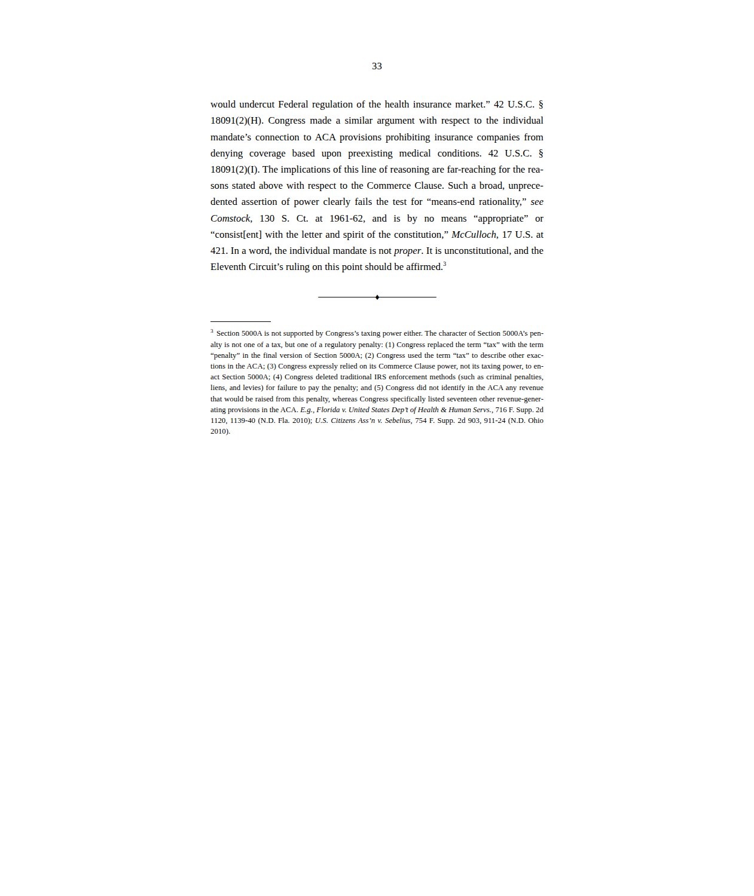33
would undercut Federal regulation of the health insurance market.” 42 U.S.C. § 18091(2)(H). Congress made a similar argument with respect to the individual mandate’s connection to ACA provisions prohibiting insurance companies from denying coverage based upon preexisting medical conditions. 42 U.S.C. § 18091(2)(I). The implications of this line of reasoning are far-reaching for the reasons stated above with respect to the Commerce Clause. Such a broad, unprecedented assertion of power clearly fails the test for “means-end rationality,” see Comstock, 130 S. Ct. at 1961-62, and is by no means “appropriate” or “consist[ent] with the letter and spirit of the constitution,” McCulloch, 17 U.S. at 421. In a word, the individual mandate is not proper. It is unconstitutional, and the Eleventh Circuit’s ruling on this point should be affirmed.3
──────────♦──────────
3 Section 5000A is not supported by Congress’s taxing power either. The character of Section 5000A’s penalty is not one of a tax, but one of a regulatory penalty: (1) Congress replaced the term “tax” with the term “penalty” in the final version of Section 5000A; (2) Congress used the term “tax” to describe other exactions in the ACA; (3) Congress expressly relied on its Commerce Clause power, not its taxing power, to enact Section 5000A; (4) Congress deleted traditional IRS enforcement methods (such as criminal penalties, liens, and levies) for failure to pay the penalty; and (5) Congress did not identify in the ACA any revenue that would be raised from this penalty, whereas Congress specifically listed seventeen other revenue-generating provisions in the ACA. E.g., Florida v. United States Dep’t of Health & Human Servs., 716 F. Supp. 2d 1120, 1139-40 (N.D. Fla. 2010); U.S. Citizens Ass’n v. Sebelius, 754 F. Supp. 2d 903, 911-24 (N.D. Ohio 2010).